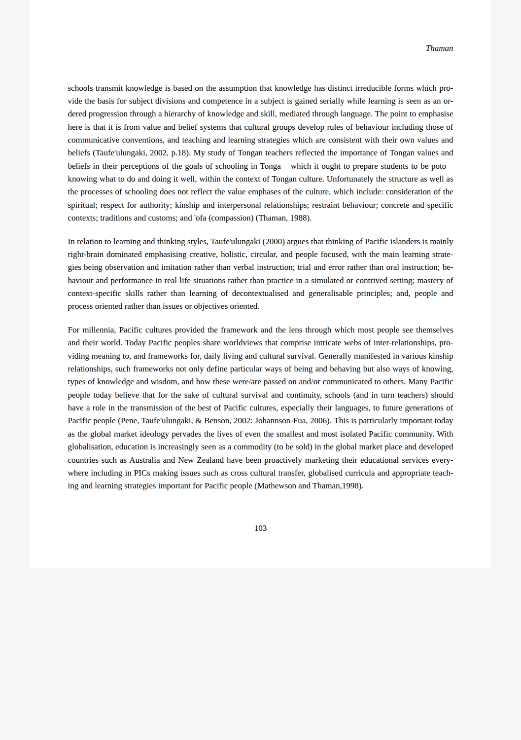Thaman
schools transmit knowledge is based on the assumption that knowledge has distinct irreducible forms which provide the basis for subject divisions and competence in a subject is gained serially while learning is seen as an ordered progression through a hierarchy of knowledge and skill, mediated through language. The point to emphasise here is that it is from value and belief systems that cultural groups develop rules of behaviour including those of communicative conventions, and teaching and learning strategies which are consistent with their own values and beliefs (Taufe'ulungaki, 2002, p.18). My study of Tongan teachers reflected the importance of Tongan values and beliefs in their perceptions of the goals of schooling in Tonga – which it ought to prepare students to be poto – knowing what to do and doing it well, within the context of Tongan culture. Unfortunately the structure as well as the processes of schooling does not reflect the value emphases of the culture, which include: consideration of the spiritual; respect for authority; kinship and interpersonal relationships; restraint behaviour; concrete and specific contexts; traditions and customs; and 'ofa (compassion) (Thaman, 1988).
In relation to learning and thinking styles, Taufe'ulungaki (2000) argues that thinking of Pacific islanders is mainly right-brain dominated emphasising creative, holistic, circular, and people focused, with the main learning strategies being observation and imitation rather than verbal instruction; trial and error rather than oral instruction; behaviour and performance in real life situations rather than practice in a simulated or contrived setting; mastery of context-specific skills rather than learning of decontextualised and generalisable principles; and, people and process oriented rather than issues or objectives oriented.
For millennia, Pacific cultures provided the framework and the lens through which most people see themselves and their world. Today Pacific peoples share worldviews that comprise intricate webs of inter-relationships, providing meaning to, and frameworks for, daily living and cultural survival. Generally manifested in various kinship relationships, such frameworks not only define particular ways of being and behaving but also ways of knowing, types of knowledge and wisdom, and how these were/are passed on and/or communicated to others. Many Pacific people today believe that for the sake of cultural survival and continuity, schools (and in turn teachers) should have a role in the transmission of the best of Pacific cultures, especially their languages, to future generations of Pacific people (Pene, Taufe'ulungaki, & Benson, 2002: Johannson-Fua, 2006). This is particularly important today as the global market ideology pervades the lives of even the smallest and most isolated Pacific community. With globalisation, education is increasingly seen as a commodity (to be sold) in the global market place and developed countries such as Australia and New Zealand have been proactively marketing their educational services everywhere including in PICs making issues such as cross cultural transfer, globalised curricula and appropriate teaching and learning strategies important for Pacific people (Mathewson and Thaman,1998).
103